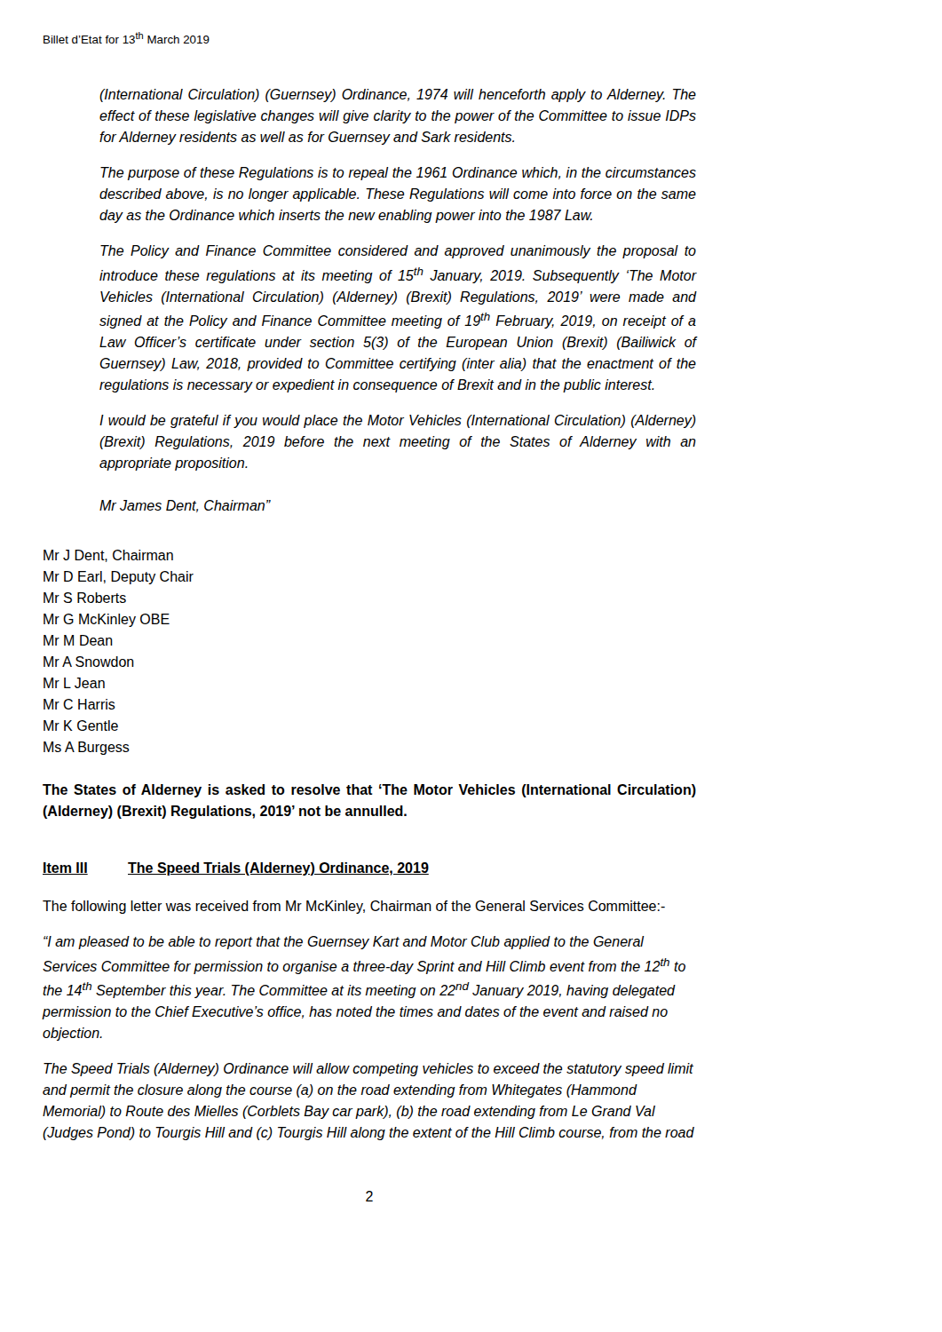Billet d’Etat for 13th March 2019
(International Circulation) (Guernsey) Ordinance, 1974 will henceforth apply to Alderney. The effect of these legislative changes will give clarity to the power of the Committee to issue IDPs for Alderney residents as well as for Guernsey and Sark residents.
The purpose of these Regulations is to repeal the 1961 Ordinance which, in the circumstances described above, is no longer applicable. These Regulations will come into force on the same day as the Ordinance which inserts the new enabling power into the 1987 Law.
The Policy and Finance Committee considered and approved unanimously the proposal to introduce these regulations at its meeting of 15th January, 2019. Subsequently ‘The Motor Vehicles (International Circulation) (Alderney) (Brexit) Regulations, 2019’ were made and signed at the Policy and Finance Committee meeting of 19th February, 2019, on receipt of a Law Officer’s certificate under section 5(3) of the European Union (Brexit) (Bailiwick of Guernsey) Law, 2018, provided to Committee certifying (inter alia) that the enactment of the regulations is necessary or expedient in consequence of Brexit and in the public interest.
I would be grateful if you would place the Motor Vehicles (International Circulation) (Alderney) (Brexit) Regulations, 2019 before the next meeting of the States of Alderney with an appropriate proposition.
Mr James Dent, Chairman”
Mr J Dent, Chairman
Mr D Earl, Deputy Chair
Mr S Roberts
Mr G McKinley OBE
Mr M Dean
Mr A Snowdon
Mr L Jean
Mr C Harris
Mr K Gentle
Ms A Burgess
The States of Alderney is asked to resolve that ‘The Motor Vehicles (International Circulation) (Alderney) (Brexit) Regulations, 2019’ not be annulled.
Item III The Speed Trials (Alderney) Ordinance, 2019
The following letter was received from Mr McKinley, Chairman of the General Services Committee:-
“I am pleased to be able to report that the Guernsey Kart and Motor Club applied to the General Services Committee for permission to organise a three-day Sprint and Hill Climb event from the 12th to the 14th September this year. The Committee at its meeting on 22nd January 2019, having delegated permission to the Chief Executive’s office, has noted the times and dates of the event and raised no objection.
The Speed Trials (Alderney) Ordinance will allow competing vehicles to exceed the statutory speed limit and permit the closure along the course (a) on the road extending from Whitegates (Hammond Memorial) to Route des Mielles (Corblets Bay car park), (b) the road extending from Le Grand Val (Judges Pond) to Tourgis Hill and (c) Tourgis Hill along the extent of the Hill Climb course, from the road
2